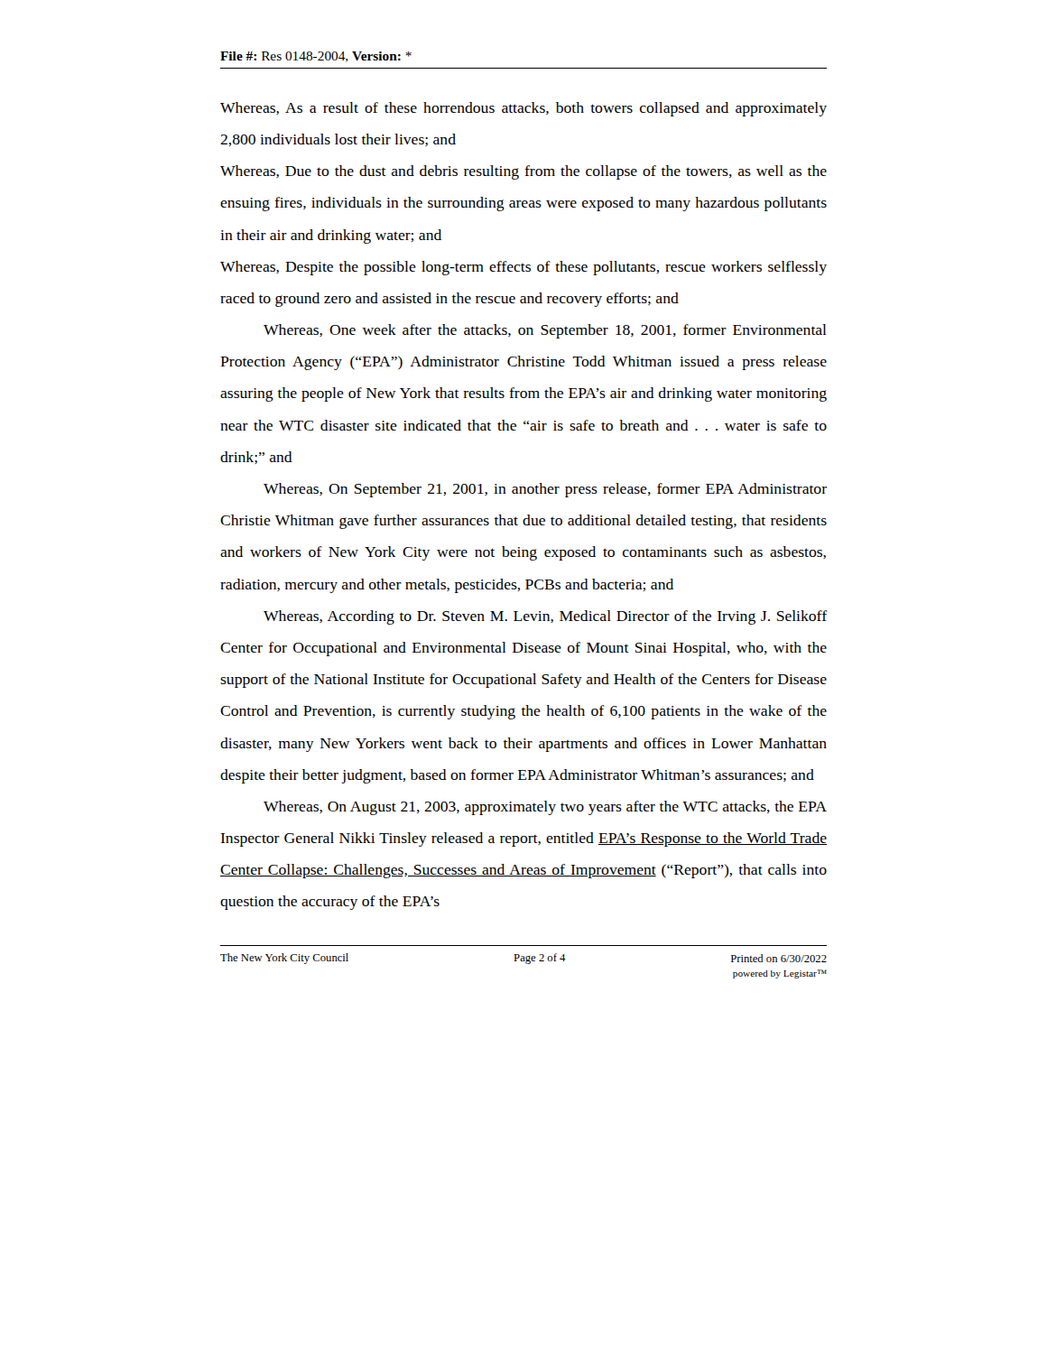File #: Res 0148-2004, Version: *
Whereas, As a result of these horrendous attacks, both towers collapsed and approximately 2,800 individuals lost their lives; and
Whereas, Due to the dust and debris resulting from the collapse of the towers, as well as the ensuing fires, individuals in the surrounding areas were exposed to many hazardous pollutants in their air and drinking water; and
Whereas, Despite the possible long-term effects of these pollutants, rescue workers selflessly raced to ground zero and assisted in the rescue and recovery efforts; and
Whereas, One week after the attacks, on September 18, 2001, former Environmental Protection Agency (“EPA”) Administrator Christine Todd Whitman issued a press release assuring the people of New York that results from the EPA’s air and drinking water monitoring near the WTC disaster site indicated that the “air is safe to breath and . . . water is safe to drink;” and
Whereas, On September 21, 2001, in another press release, former EPA Administrator Christie Whitman gave further assurances that due to additional detailed testing, that residents and workers of New York City were not being exposed to contaminants such as asbestos, radiation, mercury and other metals, pesticides, PCBs and bacteria; and
Whereas, According to Dr. Steven M. Levin, Medical Director of the Irving J. Selikoff Center for Occupational and Environmental Disease of Mount Sinai Hospital, who, with the support of the National Institute for Occupational Safety and Health of the Centers for Disease Control and Prevention, is currently studying the health of 6,100 patients in the wake of the disaster, many New Yorkers went back to their apartments and offices in Lower Manhattan despite their better judgment, based on former EPA Administrator Whitman’s assurances; and
Whereas, On August 21, 2003, approximately two years after the WTC attacks, the EPA Inspector General Nikki Tinsley released a report, entitled EPA’s Response to the World Trade Center Collapse: Challenges, Successes and Areas of Improvement (“Report”), that calls into question the accuracy of the EPA’s
The New York City Council
Page 2 of 4
Printed on 6/30/2022 powered by Legistar™